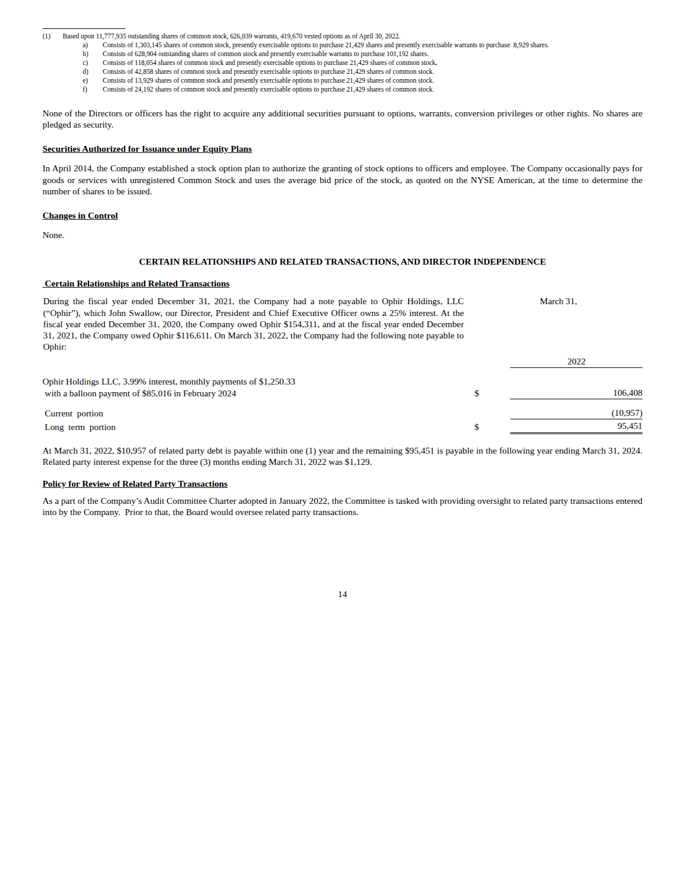| (1) | Based upon 11,777,935 outstanding shares of common stock, 626,039 warrants, 419,670 vested options as of April 30, 2022. |
| | a) | Consists of 1,303,145 shares of common stock, presently exercisable options to purchase 21,429 shares and presently exercisable warrants to purchase 8,929 shares. |
| | b) | Consists of 628,904 outstanding shares of common stock and presently exercisable warrants to purchase 101,192 shares. |
| | c) | Consists of 118,054 shares of common stock and presently exercisable options to purchase 21,429 shares of common stock . |
| | d) | Consists of 42,858 shares of common stock and presently exercisable options to purchase 21,429 shares of common stock. |
| | e) | Consists of 13,929 shares of common stock and presently exercisable options to purchase 21,429 shares of common stock. |
| | f) | Consists of 24,192 shares of common stock and presently exercisable options to purchase 21,429 shares of common stock. |
None of the Directors or officers has the right to acquire any additional securities pursuant to options, warrants, conversion privileges or other rights. No shares are pledged as security.
Securities Authorized for Issuance under Equity Plans
In April 2014, the Company established a stock option plan to authorize the granting of stock options to officers and employee. The Company occasionally pays for goods or services with unregistered Common Stock and uses the average bid price of the stock, as quoted on the NYSE American, at the time to determine the number of shares to be issued.
Changes in Control
None.
CERTAIN RELATIONSHIPS AND RELATED TRANSACTIONS, AND DIRECTOR INDEPENDENCE
Certain Relationships and Related Transactions
| During the fiscal year ended December 31, 2021, the Company had a note payable to Ophir Holdings, LLC (“Ophir”), which John Swallow, our Director, President and Chief Executive Officer owns a 25% interest. At the fiscal year ended December 31, 2020, the Company owed Ophir $154,311, and at the fiscal year ended December 31, 2021, the Company owed Ophir $116,611. On March 31, 2022, the Company had the following note payable to Ophir: | March 31, |
| | | 2022 |
| Ophir Holdings LLC, 3.99% interest, monthly payments of $1,250.33 with a balloon payment of $85,016 in February 2024 | $ | 106,408 |
| Current portion | | (10,957) |
| Long term portion | $ | 95,451 |
At March 31, 2022, $10,957 of related party debt is payable within one (1) year and the remaining $95,451 is payable in the following year ending March 31, 2024. Related party interest expense for the three (3) months ending March 31, 2022 was $1,129.
Policy for Review of Related Party Transactions
As a part of the Company’s Audit Committee Charter adopted in January 2022, the Committee is tasked with providing oversight to related party transactions entered into by the Company. Prior to that, the Board would oversee related party transactions.
14